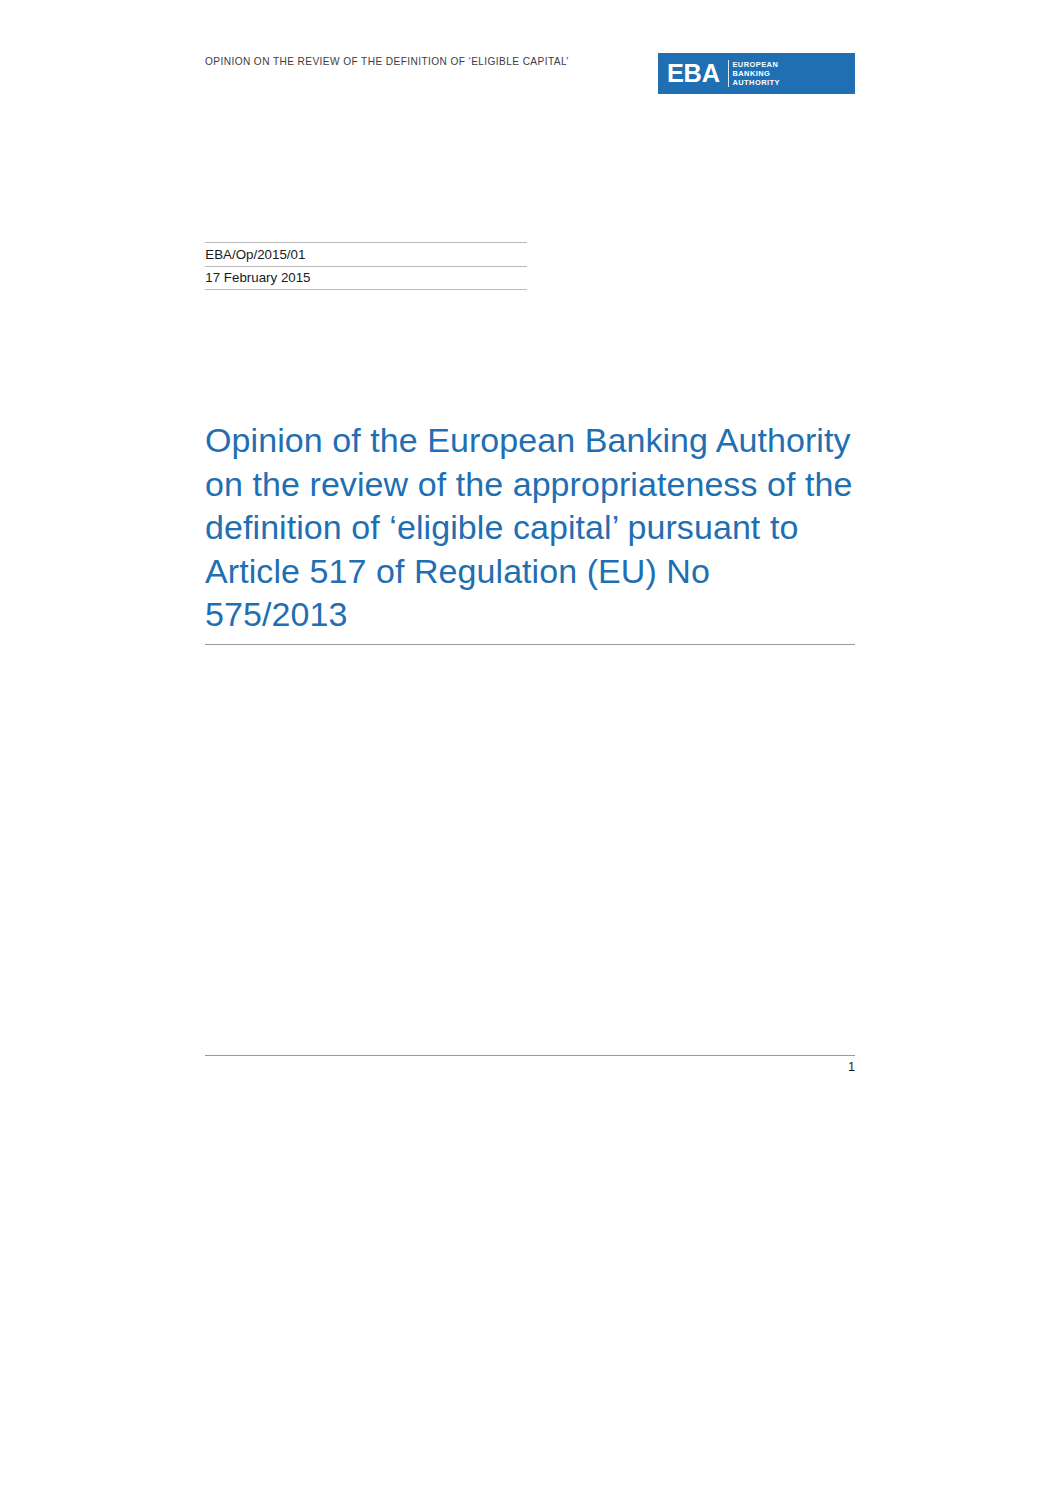Opinion on the review of the definition of ‘eligible capital’
EBA European
Banking
Authority
EBA/Op/2015/01
17 February 2015
Opinion of the European Banking Authority on the review of the appropriateness of the definition of ‘eligible capital’ pursuant to Article 517 of Regulation (EU) No 575/2013
1